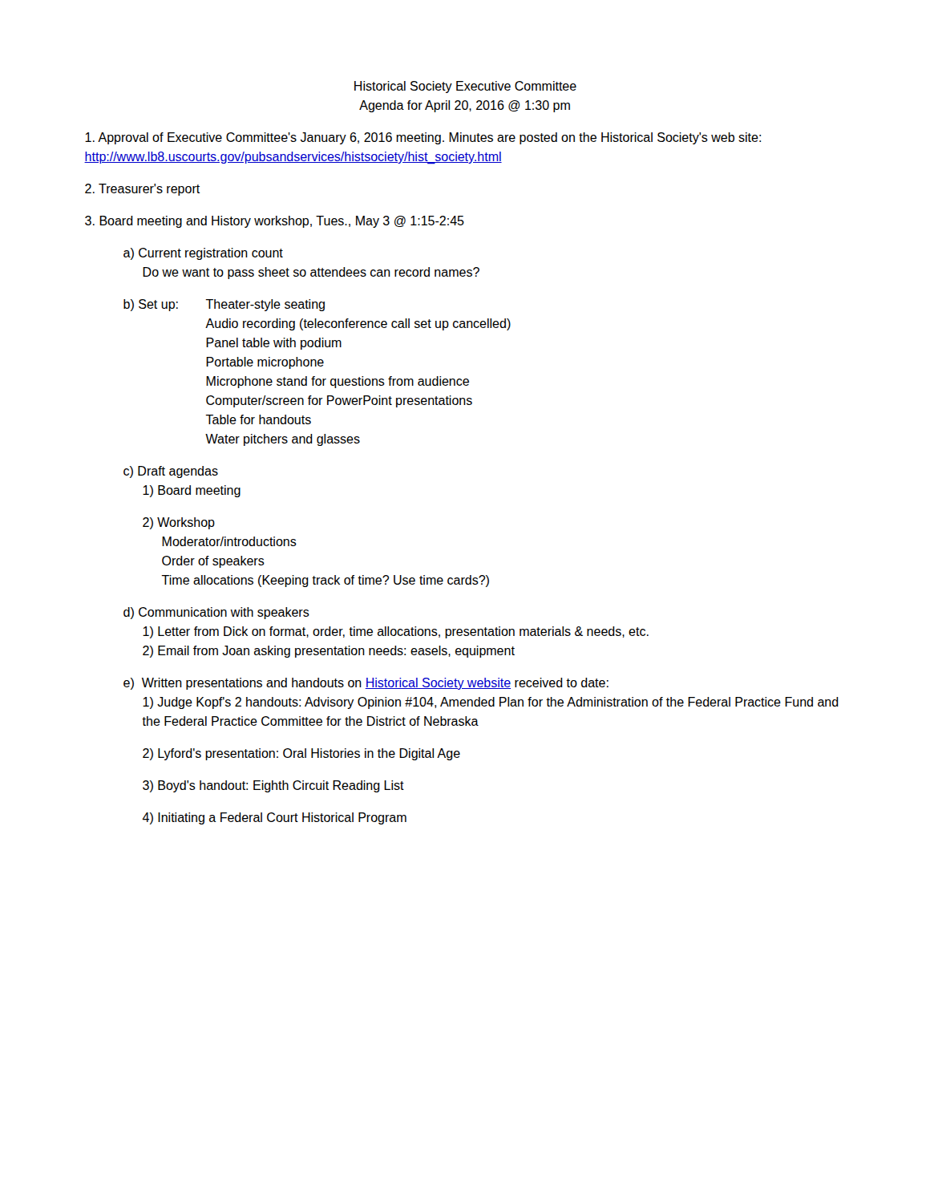Historical Society Executive Committee
Agenda for April 20, 2016 @ 1:30 pm
1. Approval of Executive Committee's January 6, 2016 meeting. Minutes are posted on the Historical Society's web site: http://www.lb8.uscourts.gov/pubsandservices/histsociety/hist_society.html
2. Treasurer's report
3. Board meeting and History workshop, Tues., May 3 @ 1:15-2:45
a) Current registration count
Do we want to pass sheet so attendees can record names?
| b) Set up: | Theater-style seating |
| | Audio recording (teleconference call set up cancelled) |
| | Panel table with podium |
| | Portable microphone |
| | Microphone stand for questions from audience |
| | Computer/screen for PowerPoint presentations |
| | Table for handouts |
| | Water pitchers and glasses |
c) Draft agendas
1) Board meeting
2) Workshop
Moderator/introductions
Order of speakers
Time allocations (Keeping track of time? Use time cards?)
d) Communication with speakers
1) Letter from Dick on format, order, time allocations, presentation materials & needs, etc.
2) Email from Joan asking presentation needs: easels, equipment
e) Written presentations and handouts on Historical Society website received to date:
1) Judge Kopf's 2 handouts: Advisory Opinion #104, Amended Plan for the Administration of the Federal Practice Fund and the Federal Practice Committee for the District of Nebraska
2) Lyford's presentation: Oral Histories in the Digital Age
3) Boyd's handout: Eighth Circuit Reading List
4) Initiating a Federal Court Historical Program